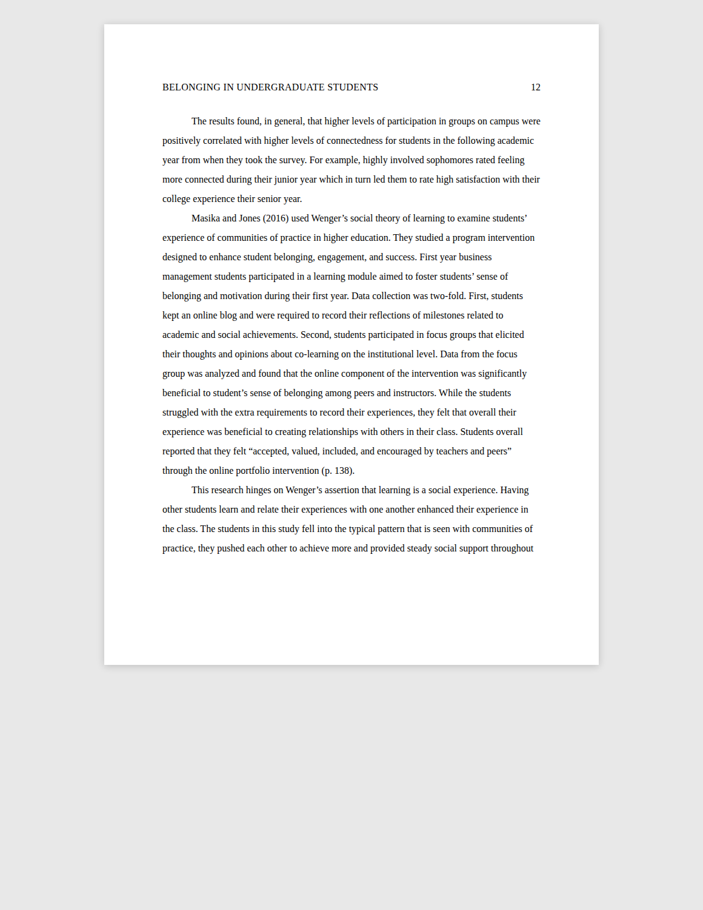Belonging in Undergraduate Students 12
The results found, in general, that higher levels of participation in groups on campus were positively correlated with higher levels of connectedness for students in the following academic year from when they took the survey. For example, highly involved sophomores rated feeling more connected during their junior year which in turn led them to rate high satisfaction with their college experience their senior year.
Masika and Jones (2016) used Wenger’s social theory of learning to examine students’ experience of communities of practice in higher education. They studied a program intervention designed to enhance student belonging, engagement, and success. First year business management students participated in a learning module aimed to foster students’ sense of belonging and motivation during their first year. Data collection was two-fold. First, students kept an online blog and were required to record their reflections of milestones related to academic and social achievements. Second, students participated in focus groups that elicited their thoughts and opinions about co-learning on the institutional level. Data from the focus group was analyzed and found that the online component of the intervention was significantly beneficial to student’s sense of belonging among peers and instructors. While the students struggled with the extra requirements to record their experiences, they felt that overall their experience was beneficial to creating relationships with others in their class. Students overall reported that they felt “accepted, valued, included, and encouraged by teachers and peers” through the online portfolio intervention (p. 138).
This research hinges on Wenger’s assertion that learning is a social experience. Having other students learn and relate their experiences with one another enhanced their experience in the class. The students in this study fell into the typical pattern that is seen with communities of practice, they pushed each other to achieve more and provided steady social support throughout